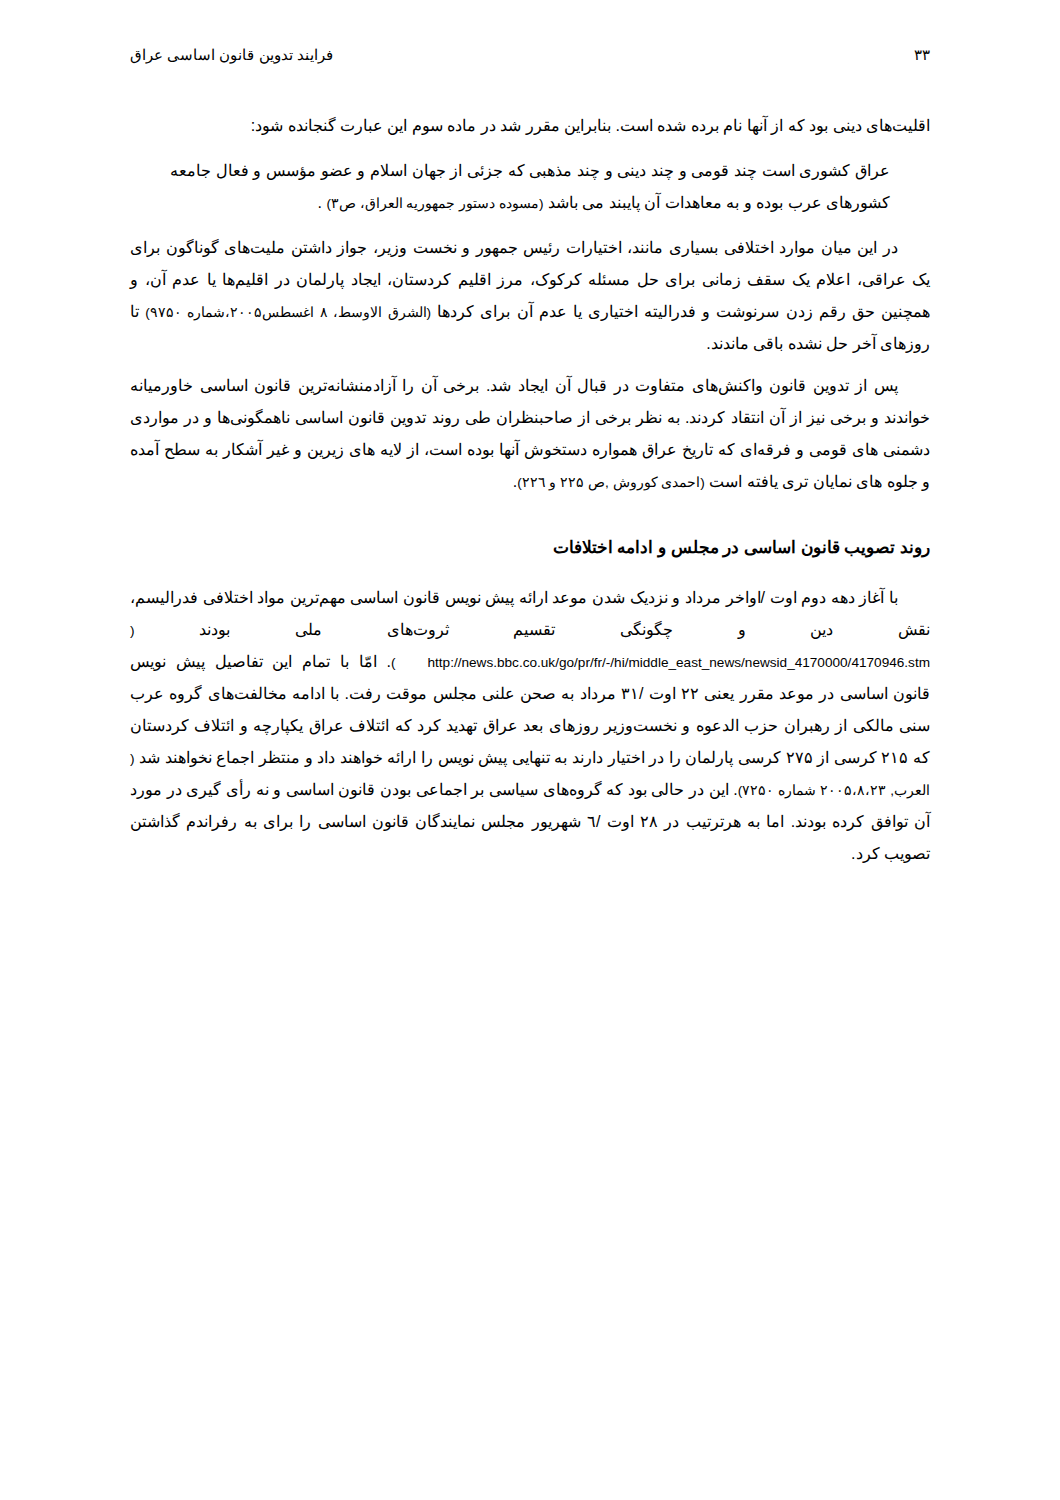۳۳ فرایند تدوین قانون اساسی عراق
اقلیت‌های دینی بود که از آنها نام برده شده است. بنابراین مقرر شد در ماده سوم این عبارت گنجانده شود:
عراق کشوری است چند قومی و چند دینی و چند مذهبی که جزئی از جهان اسلام و عضو مؤسس و فعال جامعه کشورهای عرب بوده و به معاهدات آن پایبند می باشد (مسوده دستور جمهوریه العراق، ص۳) .
در این میان موارد اختلافی بسیاری مانند، اختیارات رئیس جمهور و نخست وزیر، جواز داشتن ملیت‌های گوناگون برای یک عراقی، اعلام یک سقف زمانی برای حل مسئله کرکوک، مرز اقلیم کردستان، ایجاد پارلمان در اقلیم‌ها یا عدم آن، و همچنین حق رقم زدن سرنوشت و فدرالیته اختیاری یا عدم آن برای کردها (الشرق الاوسط، ۸ اغسطس۲۰۰۵،شماره ۹۷۵۰) تا روزهای آخر حل نشده باقی ماندند.
پس از تدوین قانون واکنش‌های متفاوت در قبال آن ایجاد شد. برخی آن را آزادمنشانه‌ترین قانون اساسی خاورمیانه خواندند و برخی نیز از آن انتقاد کردند. به نظر برخی از صاحبنظران طی روند تدوین قانون اساسی ناهمگونی‌ها و در مواردی دشمنی های قومی و فرقه‌ای که تاریخ عراق همواره دستخوش آنها بوده است، از لایه های زیرین و غیر آشکار به سطح آمده و جلوه های نمایان تری یافته است (احمدی کوروش ,ص ۲۲۵ و ۲۲٦).
روند تصویب قانون اساسی در مجلس و ادامه اختلافات
با آغاز دهه دوم اوت /اواخر مرداد و نزدیک شدن موعد ارائه پیش نویس قانون اساسی مهم‌ترین مواد اختلافی فدرالیسم، نقش دین و چگونگی تقسیم ثروت‌های ملی بودند (http://news.bbc.co.uk/go/pr/fr/-/hi/middle_east_news/newsid_4170000/4170946.stm). امّا با تمام این تفاصیل پیش نویس قانون اساسی در موعد مقرر یعنی ۲۲ اوت /۳۱ مرداد به صحن علنی مجلس موقت رفت. با ادامه مخالفت‌های گروه عرب سنی مالکی از رهبران حزب الدعوه و نخست‌وزیر روزهای بعد عراق تهدید کرد که ائتلاف عراق یکپارچه و ائتلاف کردستان که ۲۱۵ کرسی از ۲۷۵ کرسی پارلمان را در اختیار دارند به تنهایی پیش نویس را ارائه خواهند داد و منتظر اجماع نخواهند شد ( العرب, ۲۰۰۵،۸،۲۳ شماره ۷۲۵۰). این در حالی بود که گروه‌های سیاسی بر اجماعی بودن قانون اساسی و نه رأی گیری در مورد آن توافق کرده بودند. اما به هرترتیب در ۲۸ اوت /٦ شهریور مجلس نمایندگان قانون اساسی را برای به رفراندم گذاشتن تصویب کرد.